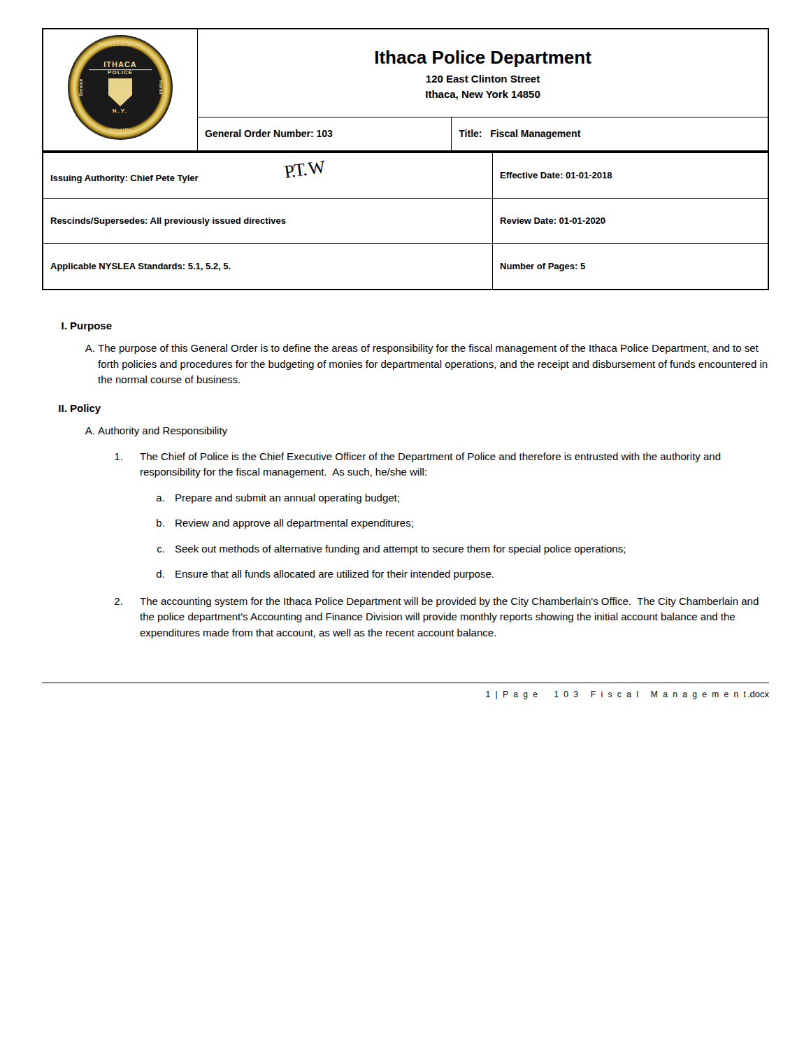| Professionalism Service Honor Integrity ITHACA POLICE N.Y. | Ithaca Police Department 120 East Clinton Street Ithaca, New York 14850 |
| General Order Number: 103 | Title: Fiscal Management |
| Issuing Authority: Chief Pete Tyler P.T. W | Effective Date: 01-01-2018 |
| Rescinds/Supersedes: All previously issued directives | Review Date: 01-01-2020 |
| Applicable NYSLEA Standards: 5.1, 5.2, 5. | Number of Pages: 5 |
Purpose
The purpose of this General Order is to define the areas of responsibility for the fiscal management of the Ithaca Police Department, and to set forth policies and procedures for the budgeting of monies for departmental operations, and the receipt and disbursement of funds encountered in the normal course of business.
Policy
Authority and Responsibility
The Chief of Police is the Chief Executive Officer of the Department of Police and therefore is entrusted with the authority and responsibility for the fiscal management. As such, he/she will:
Prepare and submit an annual operating budget;
Review and approve all departmental expenditures;
Seek out methods of alternative funding and attempt to secure them for special police operations;
Ensure that all funds allocated are utilized for their intended purpose.
The accounting system for the Ithaca Police Department will be provided by the City Chamberlain's Office. The City Chamberlain and the police department's Accounting and Finance Division will provide monthly reports showing the initial account balance and the expenditures made from that account, as well as the recent account balance.
1 | P a g e 1 0 3 F i s c a l M a n a g e m e n t.docx